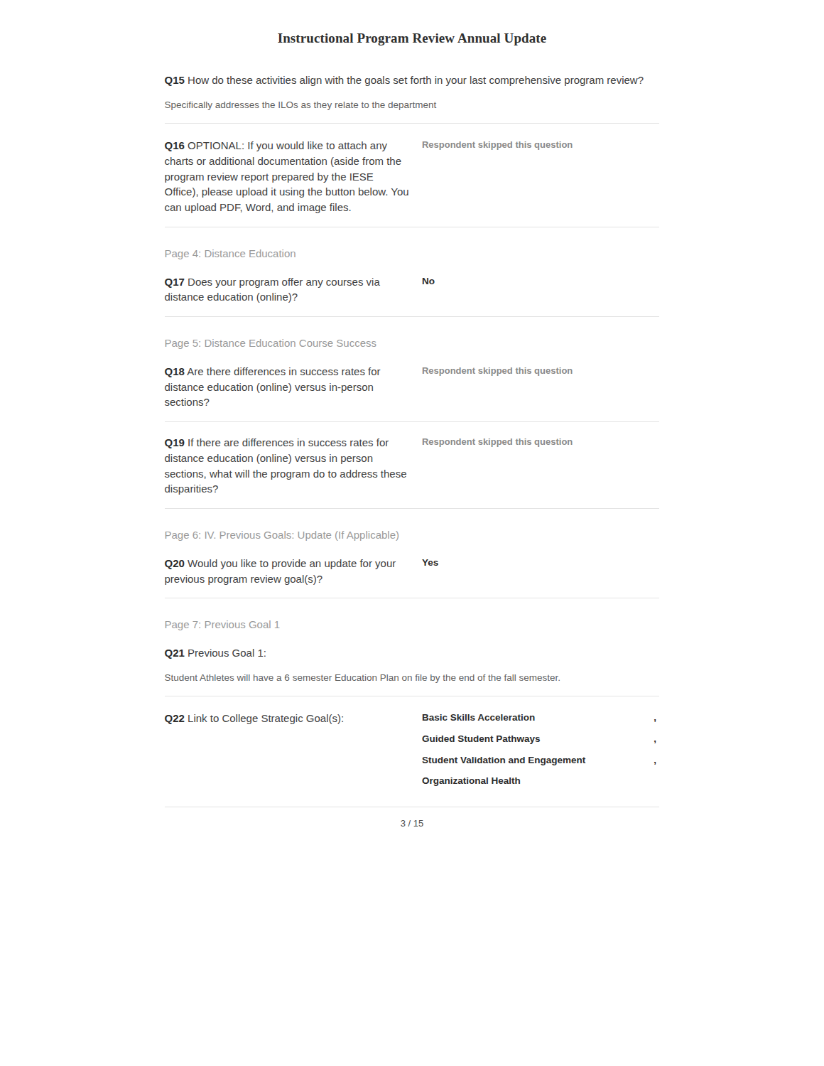Instructional Program Review Annual Update
Q15 How do these activities align with the goals set forth in your last comprehensive program review?
Specifically addresses the ILOs as they relate to the department
Q16 OPTIONAL: If you would like to attach any charts or additional documentation (aside from the program review report prepared by the IESE Office), please upload it using the button below. You can upload PDF, Word, and image files.
Respondent skipped this question
Page 4: Distance Education
Q17 Does your program offer any courses via distance education (online)?
No
Page 5: Distance Education Course Success
Q18 Are there differences in success rates for distance education (online) versus in-person sections?
Respondent skipped this question
Q19 If there are differences in success rates for distance education (online) versus in person sections, what will the program do to address these disparities?
Respondent skipped this question
Page 6: IV. Previous Goals: Update (If Applicable)
Q20 Would you like to provide an update for your previous program review goal(s)?
Yes
Page 7: Previous Goal 1
Q21 Previous Goal 1:
Student Athletes will have a 6 semester Education Plan on file by the end of the fall semester.
Q22 Link to College Strategic Goal(s):
Basic Skills Acceleration,
Guided Student Pathways,
Student Validation and Engagement,
Organizational Health
3 / 15